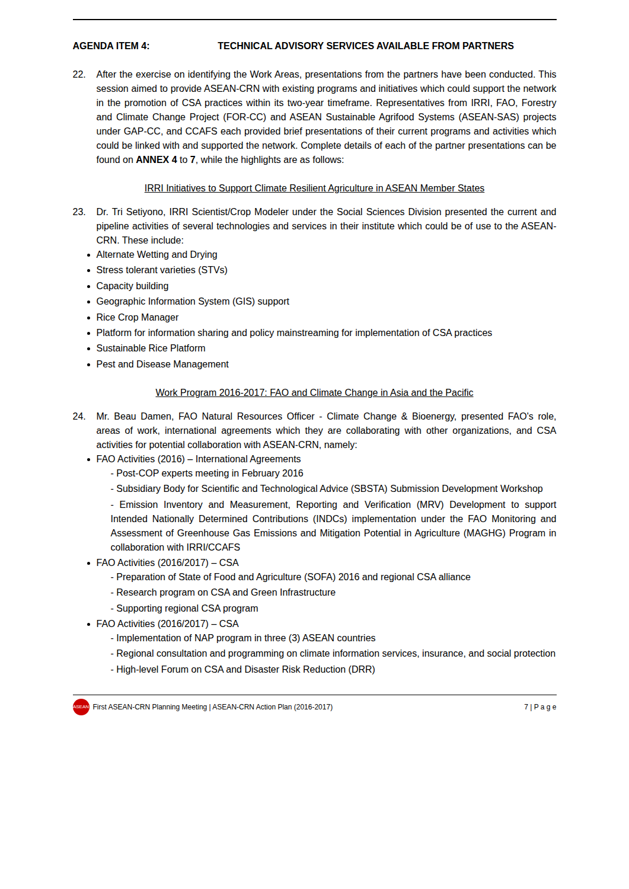AGENDA ITEM 4:
TECHNICAL ADVISORY SERVICES AVAILABLE FROM PARTNERS
22.
After the exercise on identifying the Work Areas, presentations from the partners have been conducted. This session aimed to provide ASEAN-CRN with existing programs and initiatives which could support the network in the promotion of CSA practices within its two-year timeframe. Representatives from IRRI, FAO, Forestry and Climate Change Project (FOR-CC) and ASEAN Sustainable Agrifood Systems (ASEAN-SAS) projects under GAP-CC, and CCAFS each provided brief presentations of their current programs and activities which could be linked with and supported the network. Complete details of each of the partner presentations can be found on ANNEX 4 to 7, while the highlights are as follows:
IRRI Initiatives to Support Climate Resilient Agriculture in ASEAN Member States
23.
Dr. Tri Setiyono, IRRI Scientist/Crop Modeler under the Social Sciences Division presented the current and pipeline activities of several technologies and services in their institute which could be of use to the ASEAN-CRN. These include:
Alternate Wetting and Drying
Stress tolerant varieties (STVs)
Capacity building
Geographic Information System (GIS) support
Rice Crop Manager
Platform for information sharing and policy mainstreaming for implementation of CSA practices
Sustainable Rice Platform
Pest and Disease Management
Work Program 2016-2017: FAO and Climate Change in Asia and the Pacific
24.
Mr. Beau Damen, FAO Natural Resources Officer - Climate Change & Bioenergy, presented FAO's role, areas of work, international agreements which they are collaborating with other organizations, and CSA activities for potential collaboration with ASEAN-CRN, namely:
FAO Activities (2016) – International Agreements
Post-COP experts meeting in February 2016
Subsidiary Body for Scientific and Technological Advice (SBSTA) Submission Development Workshop
Emission Inventory and Measurement, Reporting and Verification (MRV) Development to support Intended Nationally Determined Contributions (INDCs) implementation under the FAO Monitoring and Assessment of Greenhouse Gas Emissions and Mitigation Potential in Agriculture (MAGHG) Program in collaboration with IRRI/CCAFS
FAO Activities (2016/2017) – CSA
Preparation of State of Food and Agriculture (SOFA) 2016 and regional CSA alliance
Research program on CSA and Green Infrastructure
Supporting regional CSA program
FAO Activities (2016/2017) – CSA
Implementation of NAP program in three (3) ASEAN countries
Regional consultation and programming on climate information services, insurance, and social protection
High-level Forum on CSA and Disaster Risk Reduction (DRR)
ASEAN
First ASEAN-CRN Planning Meeting | ASEAN-CRN Action Plan (2016-2017)
7 | P a g e